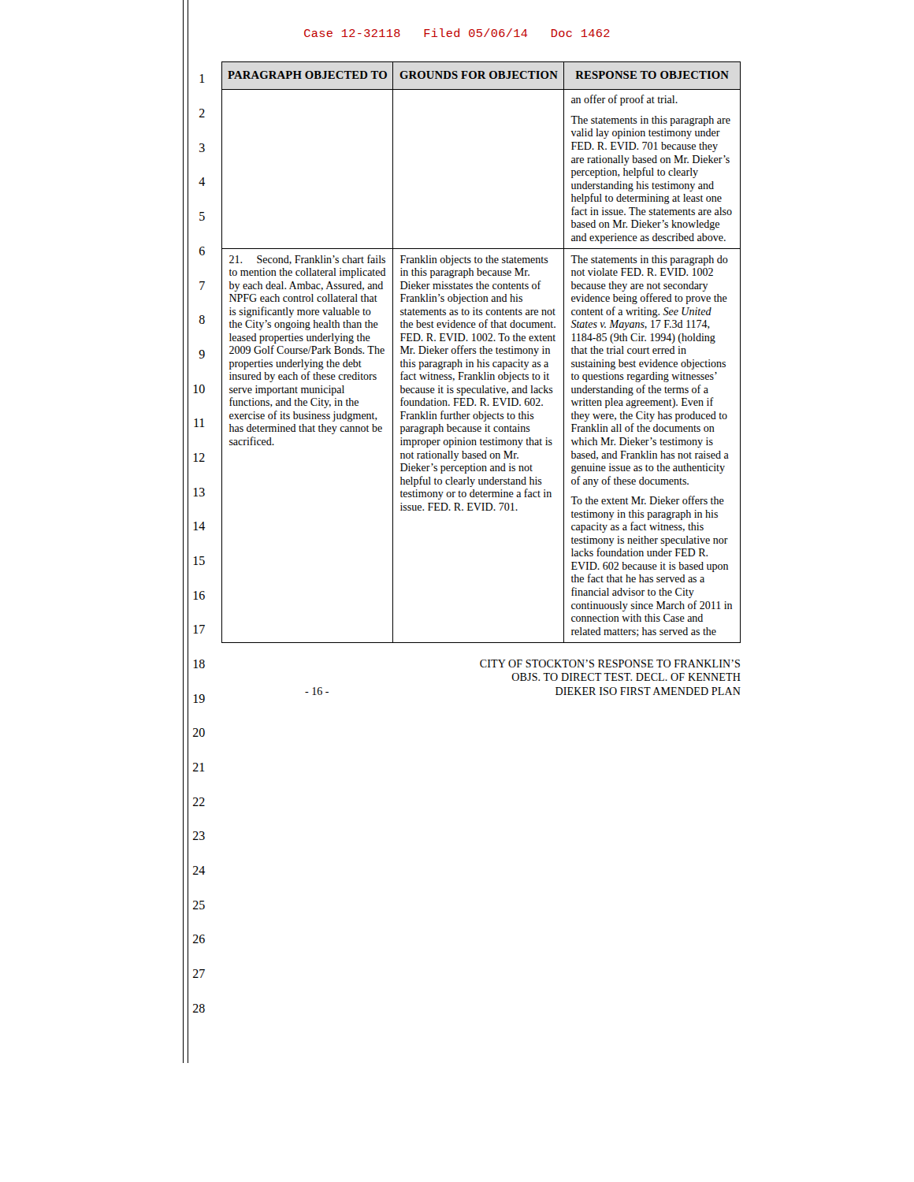Case 12-32118 Filed 05/06/14 Doc 1462
1
2
3
4
5
6
7
8
9
10
11
12
13
14
15
16
17
18
19
20
21
22
23
24
25
26
27
28
| PARAGRAPH OBJECTED TO | GROUNDS FOR OBJECTION | RESPONSE TO OBJECTION |
| --- | --- | --- |
| | | an offer of proof at trial. The statements in this paragraph are valid lay opinion testimony under FED. R. EVID. 701 because they are rationally based on Mr. Dieker’s perception, helpful to clearly understanding his testimony and helpful to determining at least one fact in issue. The statements are also based on Mr. Dieker’s knowledge and experience as described above. |
| 21. Second, Franklin’s chart fails to mention the collateral implicated by each deal. Ambac, Assured, and NPFG each control collateral that is significantly more valuable to the City’s ongoing health than the leased properties underlying the 2009 Golf Course/Park Bonds. The properties underlying the debt insured by each of these creditors serve important municipal functions, and the City, in the exercise of its business judgment, has determined that they cannot be sacrificed. | Franklin objects to the statements in this paragraph because Mr. Dieker misstates the contents of Franklin’s objection and his statements as to its contents are not the best evidence of that document. FED. R. EVID. 1002. To the extent Mr. Dieker offers the testimony in this paragraph in his capacity as a fact witness, Franklin objects to it because it is speculative, and lacks foundation. FED. R. EVID. 602. Franklin further objects to this paragraph because it contains improper opinion testimony that is not rationally based on Mr. Dieker’s perception and is not helpful to clearly understand his testimony or to determine a fact in issue. FED. R. EVID. 701. | The statements in this paragraph do not violate FED. R. EVID. 1002 because they are not secondary evidence being offered to prove the content of a writing. See United States v. Mayans , 17 F.3d 1174, 1184-85 (9th Cir. 1994) (holding that the trial court erred in sustaining best evidence objections to questions regarding witnesses’ understanding of the terms of a written plea agreement). Even if they were, the City has produced to Franklin all of the documents on which Mr. Dieker’s testimony is based, and Franklin has not raised a genuine issue as to the authenticity of any of these documents. To the extent Mr. Dieker offers the testimony in this paragraph in his capacity as a fact witness, this testimony is neither speculative nor lacks foundation under FED R. EVID. 602 because it is based upon the fact that he has served as a financial advisor to the City continuously since March of 2011 in connection with this Case and related matters; has served as the |
- 16 -
City of Stockton’s Response to Franklin’s Objs. to Direct Test. Decl. of Kenneth Dieker ISO First Amended Plan